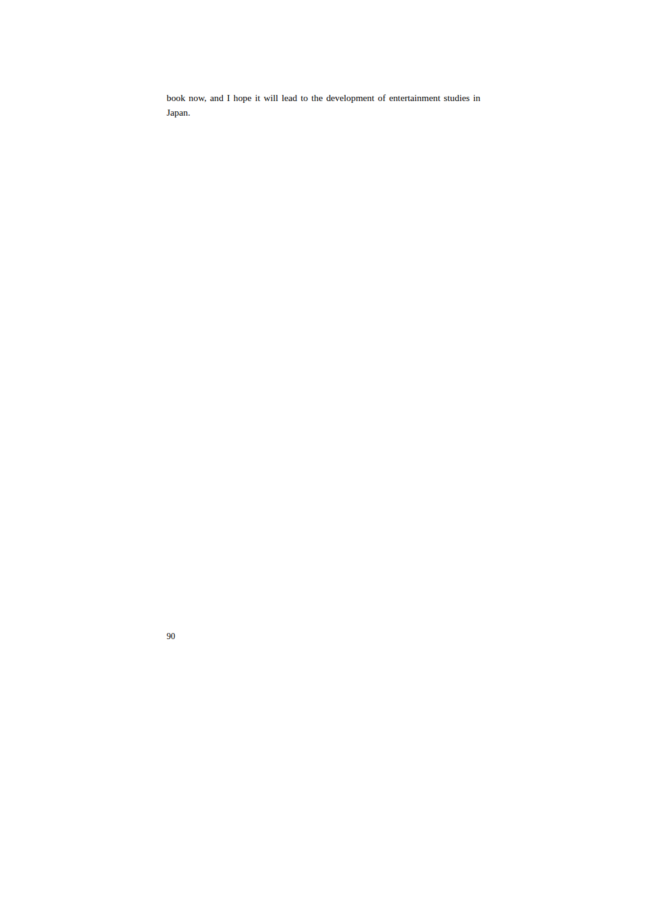book now, and I hope it will lead to the development of entertainment studies in Japan.
90